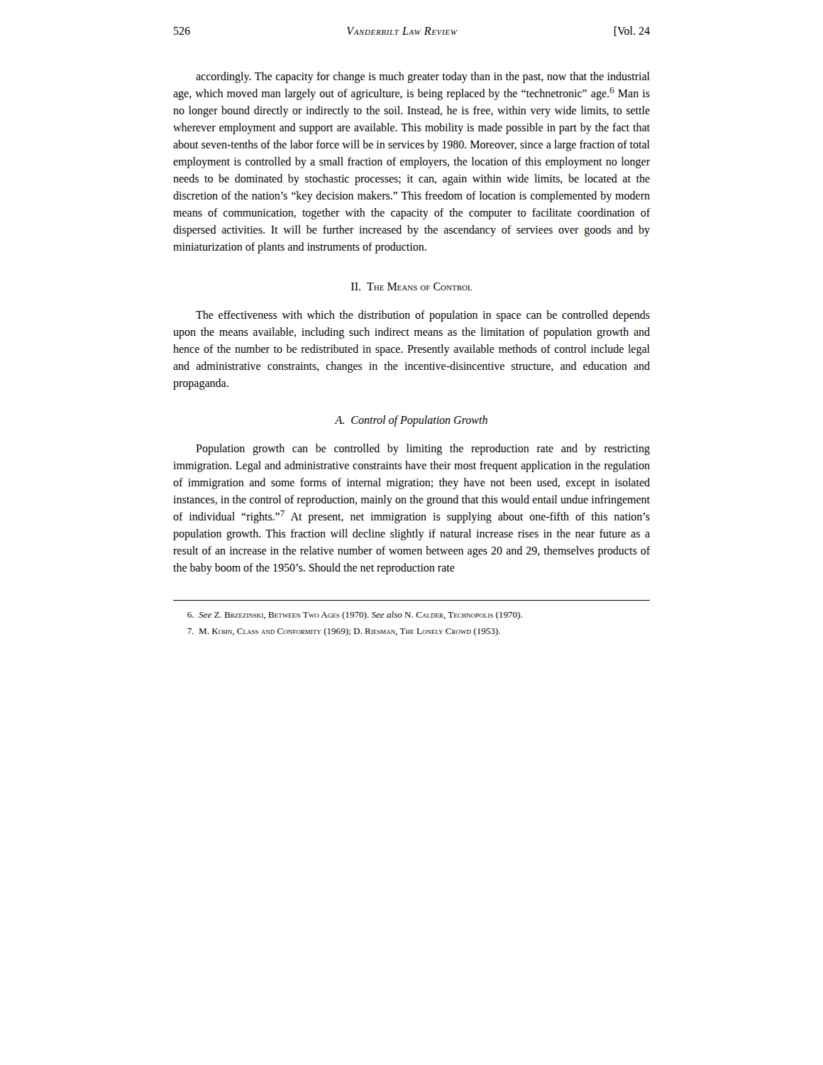526 Vanderbilt Law Review [Vol. 24
accordingly. The capacity for change is much greater today than in the past, now that the industrial age, which moved man largely out of agriculture, is being replaced by the “technetronic” age.6 Man is no longer bound directly or indirectly to the soil. Instead, he is free, within very wide limits, to settle wherever employment and support are available. This mobility is made possible in part by the fact that about seven-tenths of the labor force will be in services by 1980. Moreover, since a large fraction of total employment is controlled by a small fraction of employers, the location of this employment no longer needs to be dominated by stochastic processes; it can, again within wide limits, be located at the discretion of the nation’s “key decision makers.” This freedom of location is complemented by modern means of communication, together with the capacity of the computer to facilitate coordination of dispersed activities. It will be further increased by the ascendancy of serviees over goods and by miniaturization of plants and instruments of production.
II. The Means of Control
The effectiveness with which the distribution of population in space can be controlled depends upon the means available, including such indirect means as the limitation of population growth and hence of the number to be redistributed in space. Presently available methods of control include legal and administrative constraints, changes in the incentive-disincentive structure, and education and propaganda.
A. Control of Population Growth
Population growth can be controlled by limiting the reproduction rate and by restricting immigration. Legal and administrative constraints have their most frequent application in the regulation of immigration and some forms of internal migration; they have not been used, except in isolated instances, in the control of reproduction, mainly on the ground that this would entail undue infringement of individual “rights.”7 At present, net immigration is supplying about one-fifth of this nation’s population growth. This fraction will decline slightly if natural increase rises in the near future as a result of an increase in the relative number of women between ages 20 and 29, themselves products of the baby boom of the 1950’s. Should the net reproduction rate
6. See Z. Brzezinski, Between Two Ages (1970). See also N. Calder, Technopolis (1970).
7. M. Kohn, Class and Conformity (1969); D. Riesman, The Lonely Crowd (1953).